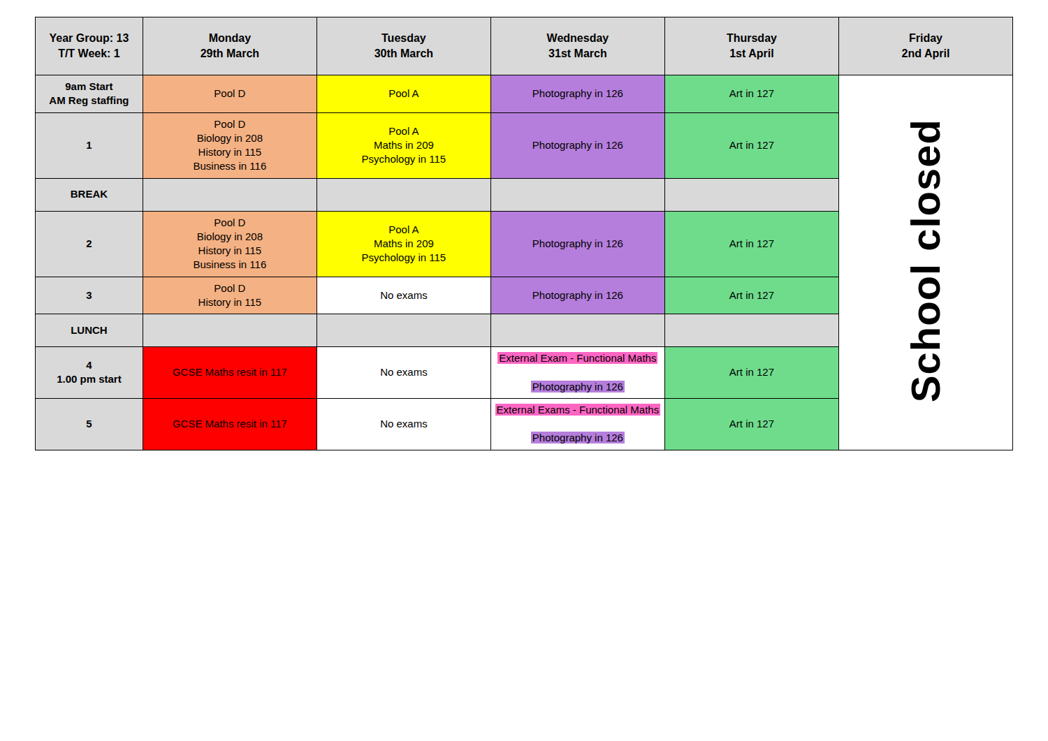| Year Group: 13 T/T Week: 1 | Monday 29th March | Tuesday 30th March | Wednesday 31st March | Thursday 1st April | Friday 2nd April |
| --- | --- | --- | --- | --- | --- |
| 9am Start AM Reg staffing | Pool D | Pool A | Photography in 126 | Art in 127 | School closed |
| 1 | Pool D Biology in 208 History in 115 Business in 116 | Pool A Maths in 209 Psychology in 115 | Photography in 126 | Art in 127 |
| BREAK | | | | |
| 2 | Pool D Biology in 208 History in 115 Business in 116 | Pool A Maths in 209 Psychology in 115 | Photography in 126 | Art in 127 |
| 3 | Pool D History in 115 | No exams | Photography in 126 | Art in 127 |
| LUNCH | | | | |
| 4 1.00 pm start | GCSE Maths resit in 117 | No exams | External Exam - Functional Maths Photography in 126 | Art in 127 |
| 5 | GCSE Maths resit in 117 | No exams | External Exams - Functional Maths Photography in 126 | Art in 127 |